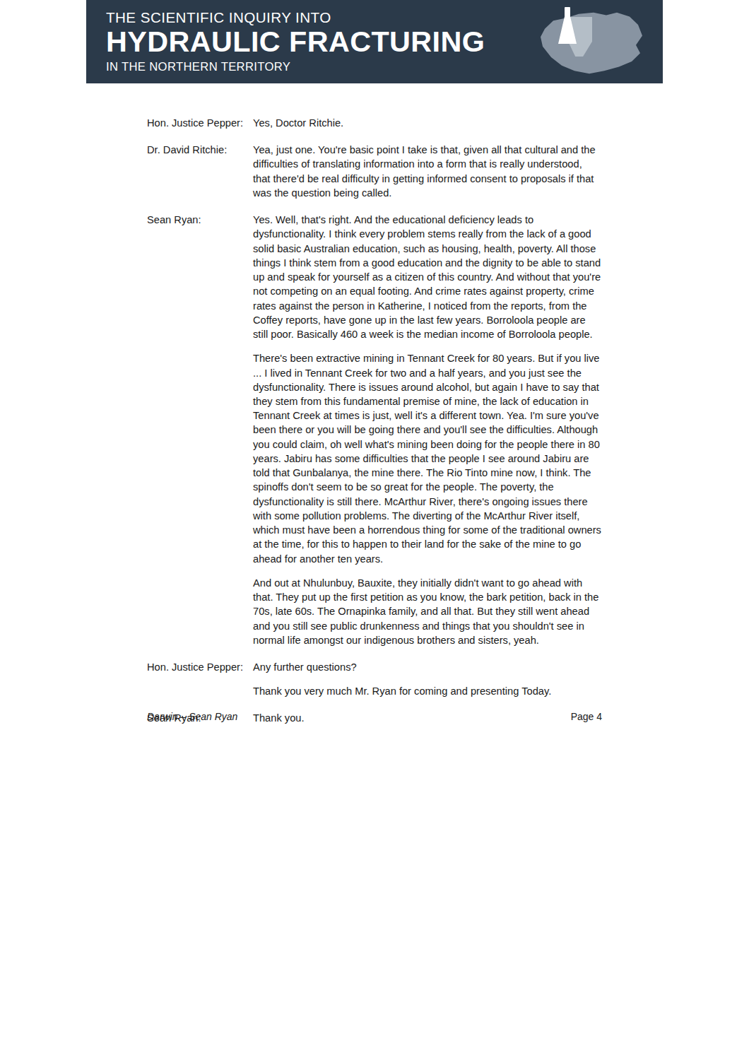THE SCIENTIFIC INQUIRY INTO
HYDRAULIC FRACTURING
IN THE NORTHERN TERRITORY
| Hon. Justice Pepper: | Yes, Doctor Ritchie. |
| Dr. David Ritchie: | Yea, just one. You're basic point I take is that, given all that cultural and the difficulties of translating information into a form that is really understood, that there'd be real difficulty in getting informed consent to proposals if that was the question being called. |
| Sean Ryan: | Yes. Well, that's right. And the educational deficiency leads to dysfunctionality. I think every problem stems really from the lack of a good solid basic Australian education, such as housing, health, poverty. All those things I think stem from a good education and the dignity to be able to stand up and speak for yourself as a citizen of this country. And without that you're not competing on an equal footing. And crime rates against property, crime rates against the person in Katherine, I noticed from the reports, from the Coffey reports, have gone up in the last few years. Borroloola people are still poor. Basically 460 a week is the median income of Borroloola people. There's been extractive mining in Tennant Creek for 80 years. But if you live ... I lived in Tennant Creek for two and a half years, and you just see the dysfunctionality. There is issues around alcohol, but again I have to say that they stem from this fundamental premise of mine, the lack of education in Tennant Creek at times is just, well it's a different town. Yea. I'm sure you've been there or you will be going there and you'll see the difficulties. Although you could claim, oh well what's mining been doing for the people there in 80 years. Jabiru has some difficulties that the people I see around Jabiru are told that Gunbalanya, the mine there. The Rio Tinto mine now, I think. The spinoffs don't seem to be so great for the people. The poverty, the dysfunctionality is still there. McArthur River, there's ongoing issues there with some pollution problems. The diverting of the McArthur River itself, which must have been a horrendous thing for some of the traditional owners at the time, for this to happen to their land for the sake of the mine to go ahead for another ten years. And out at Nhulunbuy, Bauxite, they initially didn't want to go ahead with that. They put up the first petition as you know, the bark petition, back in the 70s, late 60s. The Ornapinka family, and all that. But they still went ahead and you still see public drunkenness and things that you shouldn't see in normal life amongst our indigenous brothers and sisters, yeah. |
| Hon. Justice Pepper: | Any further questions? Thank you very much Mr. Ryan for coming and presenting Today. |
| Sean Ryan: | Thank you. |
Darwin – Sean Ryan
Page 4